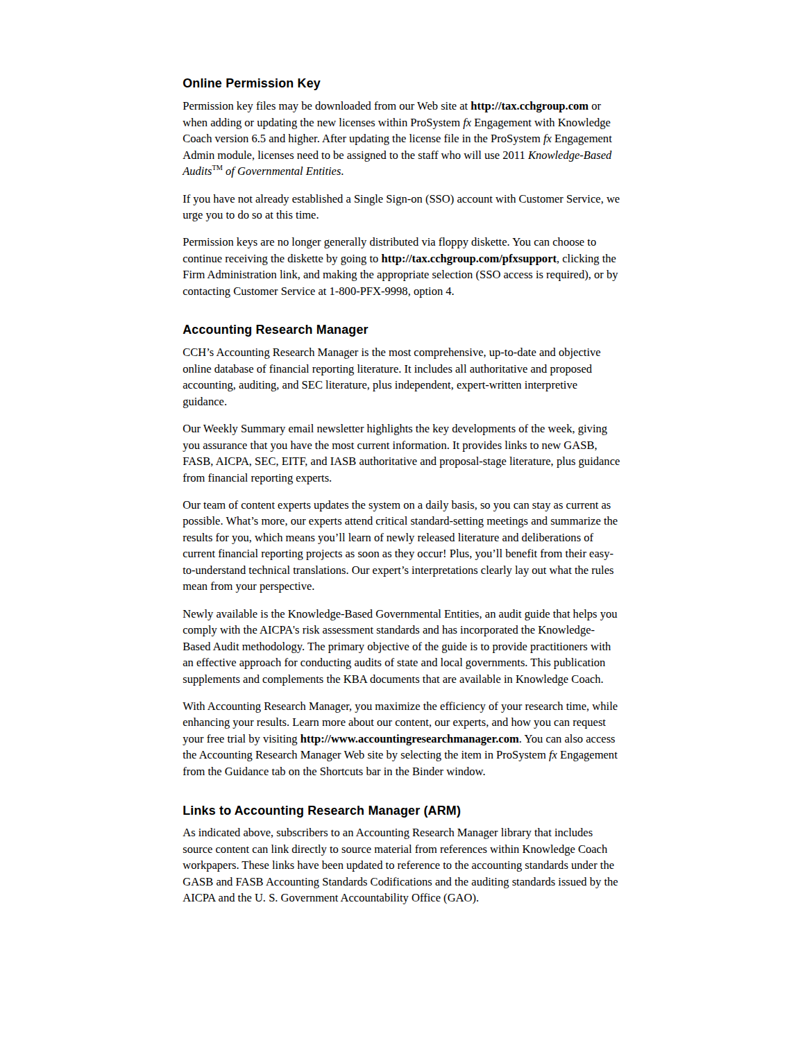Online Permission Key
Permission key files may be downloaded from our Web site at http://tax.cchgroup.com or when adding or updating the new licenses within ProSystem fx Engagement with Knowledge Coach version 6.5 and higher. After updating the license file in the ProSystem fx Engagement Admin module, licenses need to be assigned to the staff who will use 2011 Knowledge-Based AuditsTM of Governmental Entities.
If you have not already established a Single Sign-on (SSO) account with Customer Service, we urge you to do so at this time.
Permission keys are no longer generally distributed via floppy diskette. You can choose to continue receiving the diskette by going to http://tax.cchgroup.com/pfxsupport, clicking the Firm Administration link, and making the appropriate selection (SSO access is required), or by contacting Customer Service at 1-800-PFX-9998, option 4.
Accounting Research Manager
CCH’s Accounting Research Manager is the most comprehensive, up-to-date and objective online database of financial reporting literature. It includes all authoritative and proposed accounting, auditing, and SEC literature, plus independent, expert-written interpretive guidance.
Our Weekly Summary email newsletter highlights the key developments of the week, giving you assurance that you have the most current information. It provides links to new GASB, FASB, AICPA, SEC, EITF, and IASB authoritative and proposal-stage literature, plus guidance from financial reporting experts.
Our team of content experts updates the system on a daily basis, so you can stay as current as possible. What’s more, our experts attend critical standard-setting meetings and summarize the results for you, which means you’ll learn of newly released literature and deliberations of current financial reporting projects as soon as they occur! Plus, you’ll benefit from their easy-to-understand technical translations. Our expert’s interpretations clearly lay out what the rules mean from your perspective.
Newly available is the Knowledge-Based Governmental Entities, an audit guide that helps you comply with the AICPA's risk assessment standards and has incorporated the Knowledge-Based Audit methodology. The primary objective of the guide is to provide practitioners with an effective approach for conducting audits of state and local governments. This publication supplements and complements the KBA documents that are available in Knowledge Coach.
With Accounting Research Manager, you maximize the efficiency of your research time, while enhancing your results. Learn more about our content, our experts, and how you can request your free trial by visiting http://www.accountingresearchmanager.com. You can also access the Accounting Research Manager Web site by selecting the item in ProSystem fx Engagement from the Guidance tab on the Shortcuts bar in the Binder window.
Links to Accounting Research Manager (ARM)
As indicated above, subscribers to an Accounting Research Manager library that includes source content can link directly to source material from references within Knowledge Coach workpapers. These links have been updated to reference to the accounting standards under the GASB and FASB Accounting Standards Codifications and the auditing standards issued by the AICPA and the U. S. Government Accountability Office (GAO).